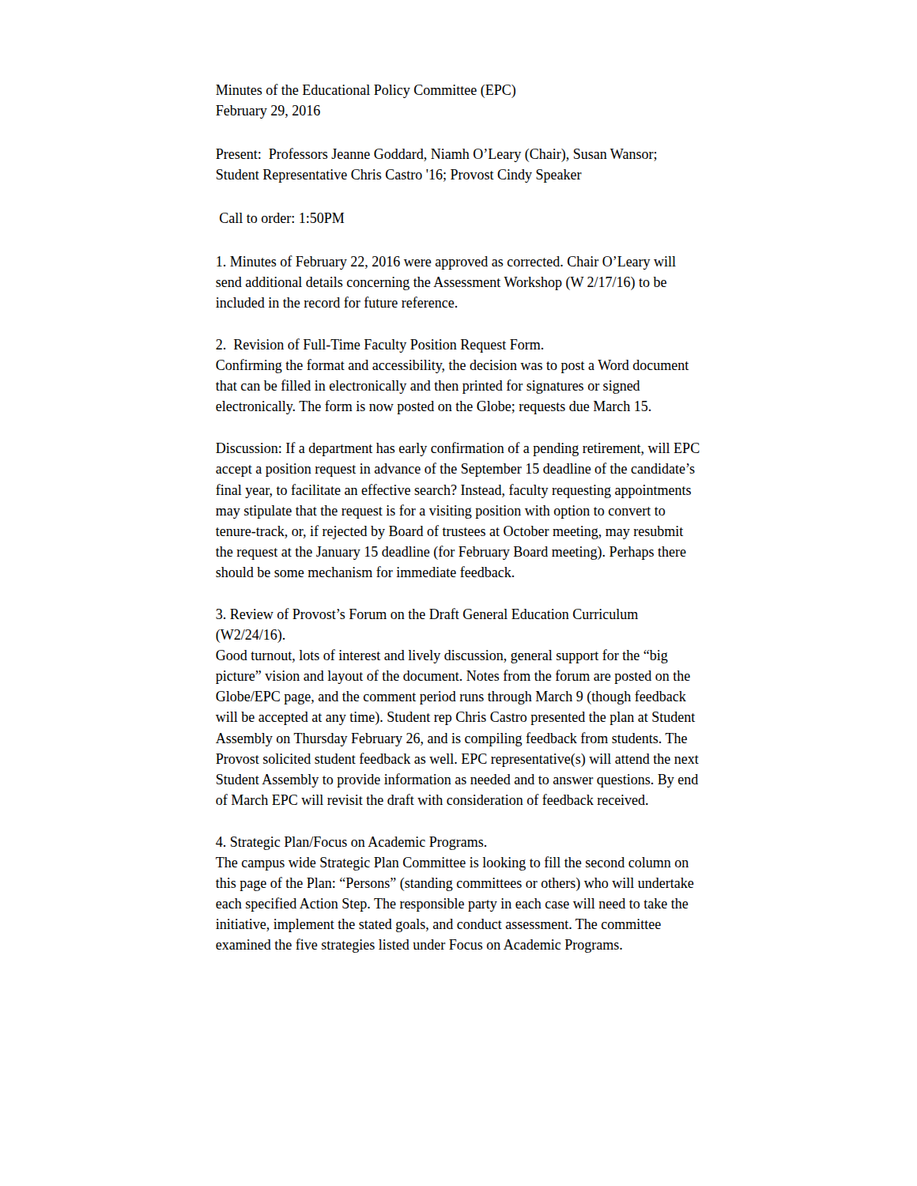Minutes of the Educational Policy Committee (EPC)
February 29, 2016
Present: Professors Jeanne Goddard, Niamh O’Leary (Chair), Susan Wansor; Student Representative Chris Castro '16; Provost Cindy Speaker
Call to order: 1:50PM
1. Minutes of February 22, 2016 were approved as corrected. Chair O’Leary will send additional details concerning the Assessment Workshop (W 2/17/16) to be included in the record for future reference.
2. Revision of Full-Time Faculty Position Request Form.
Confirming the format and accessibility, the decision was to post a Word document that can be filled in electronically and then printed for signatures or signed electronically. The form is now posted on the Globe; requests due March 15.
Discussion: If a department has early confirmation of a pending retirement, will EPC accept a position request in advance of the September 15 deadline of the candidate’s final year, to facilitate an effective search? Instead, faculty requesting appointments may stipulate that the request is for a visiting position with option to convert to tenure-track, or, if rejected by Board of trustees at October meeting, may resubmit the request at the January 15 deadline (for February Board meeting). Perhaps there should be some mechanism for immediate feedback.
3. Review of Provost’s Forum on the Draft General Education Curriculum (W2/24/16).
Good turnout, lots of interest and lively discussion, general support for the “big picture” vision and layout of the document. Notes from the forum are posted on the Globe/EPC page, and the comment period runs through March 9 (though feedback will be accepted at any time). Student rep Chris Castro presented the plan at Student Assembly on Thursday February 26, and is compiling feedback from students. The Provost solicited student feedback as well. EPC representative(s) will attend the next Student Assembly to provide information as needed and to answer questions. By end of March EPC will revisit the draft with consideration of feedback received.
4. Strategic Plan/Focus on Academic Programs.
The campus wide Strategic Plan Committee is looking to fill the second column on this page of the Plan: “Persons” (standing committees or others) who will undertake each specified Action Step. The responsible party in each case will need to take the initiative, implement the stated goals, and conduct assessment. The committee examined the five strategies listed under Focus on Academic Programs.